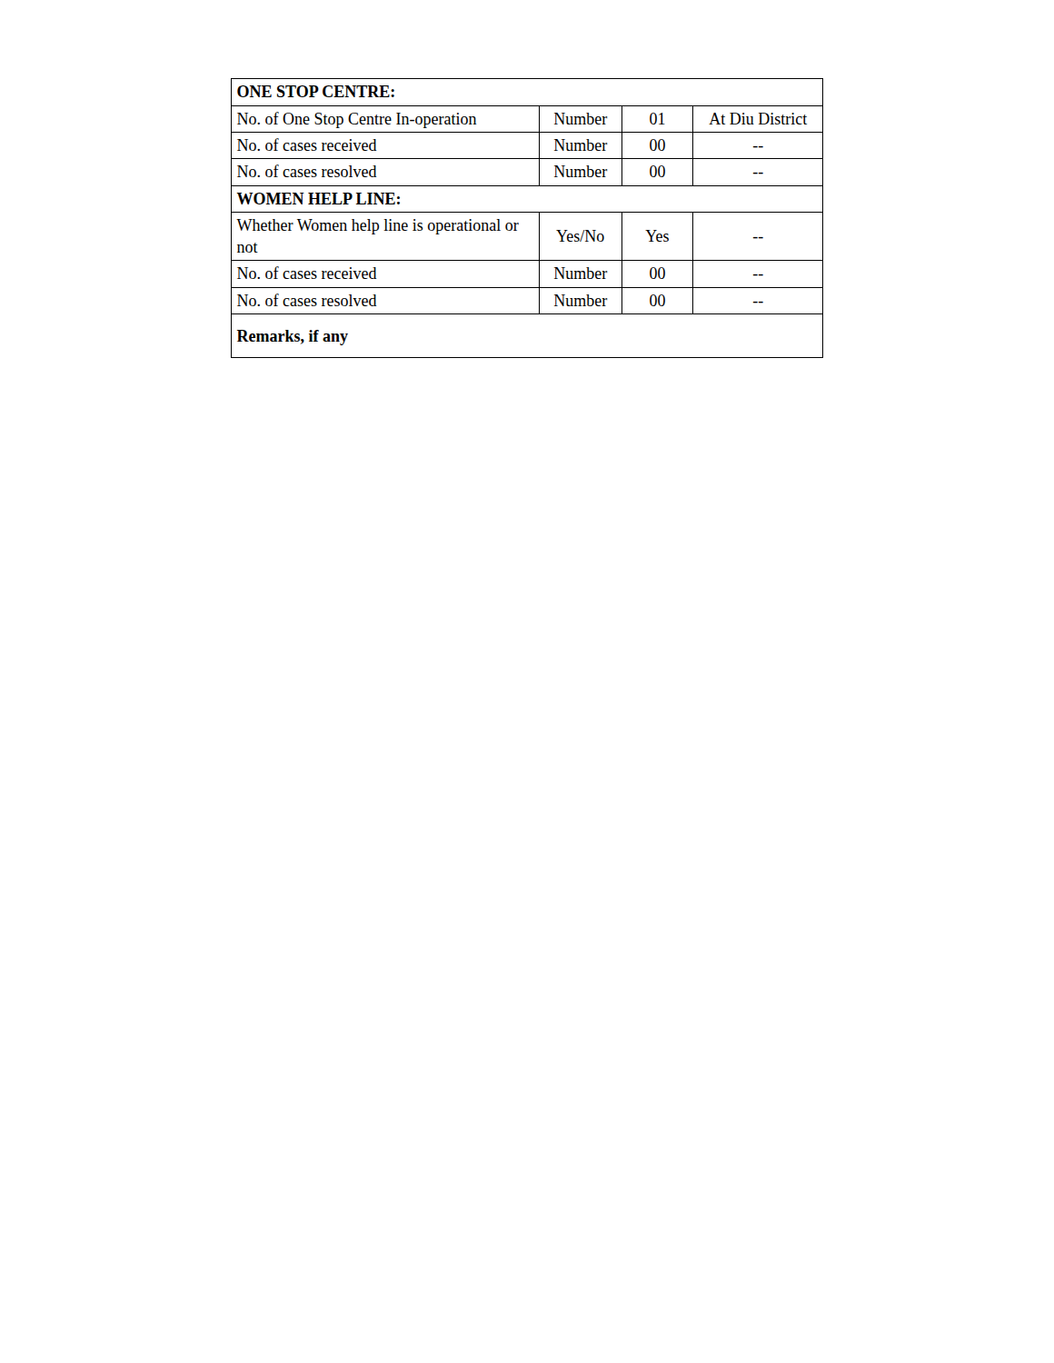| ONE STOP CENTRE: |
| No. of One Stop Centre In-operation | Number | 01 | At Diu District |
| No. of cases received | Number | 00 | -- |
| No. of cases resolved | Number | 00 | -- |
| WOMEN HELP LINE: |
| Whether Women help line is operational or not | Yes/No | Yes | -- |
| No. of cases received | Number | 00 | -- |
| No. of cases resolved | Number | 00 | -- |
| Remarks, if any |